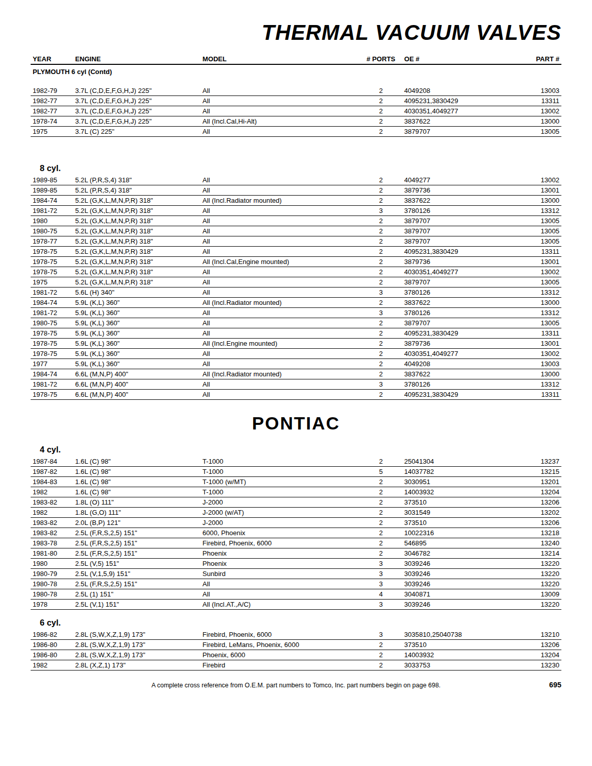THERMAL VACUUM VALVES
| YEAR | ENGINE | MODEL | # PORTS | OE # | PART # |
| --- | --- | --- | --- | --- | --- |
| PLYMOUTH 6 cyl (Contd) |
| 1982-79 | 3.7L (C,D,E,F,G,H,J) 225" | All | 2 | 4049208 | 13003 |
| 1982-77 | 3.7L (C,D,E,F,G,H,J) 225" | All | 2 | 4095231,3830429 | 13311 |
| 1982-77 | 3.7L (C,D,E,F,G,H,J) 225" | All | 2 | 4030351,4049277 | 13002 |
| 1978-74 | 3.7L (C,D,E,F,G,H,J) 225" | All (Incl.Cal,Hi-Alt) | 2 | 3837622 | 13000 |
| 1975 | 3.7L (C) 225" | All | 2 | 3879707 | 13005 |
| 8 cyl. |
| 1989-85 | 5.2L (P,R,S,4) 318" | All | 2 | 4049277 | 13002 |
| 1989-85 | 5.2L (P,R,S,4) 318" | All | 2 | 3879736 | 13001 |
| 1984-74 | 5.2L (G,K,L,M,N,P,R) 318" | All (Incl.Radiator mounted) | 2 | 3837622 | 13000 |
| 1981-72 | 5.2L (G,K,L,M,N,P,R) 318" | All | 3 | 3780126 | 13312 |
| 1980 | 5.2L (G,K,L,M,N,P,R) 318" | All | 2 | 3879707 | 13005 |
| 1980-75 | 5.2L (G,K,L,M,N,P,R) 318" | All | 2 | 3879707 | 13005 |
| 1978-77 | 5.2L (G,K,L,M,N,P,R) 318" | All | 2 | 3879707 | 13005 |
| 1978-75 | 5.2L (G,K,L,M,N,P,R) 318" | All | 2 | 4095231,3830429 | 13311 |
| 1978-75 | 5.2L (G,K,L,M,N,P,R) 318" | All (Incl.Cal,Engine mounted) | 2 | 3879736 | 13001 |
| 1978-75 | 5.2L (G,K,L,M,N,P,R) 318" | All | 2 | 4030351,4049277 | 13002 |
| 1975 | 5.2L (G,K,L,M,N,P,R) 318" | All | 2 | 3879707 | 13005 |
| 1981-72 | 5.6L (H) 340" | All | 3 | 3780126 | 13312 |
| 1984-74 | 5.9L (K,L) 360" | All (Incl.Radiator mounted) | 2 | 3837622 | 13000 |
| 1981-72 | 5.9L (K,L) 360" | All | 3 | 3780126 | 13312 |
| 1980-75 | 5.9L (K,L) 360" | All | 2 | 3879707 | 13005 |
| 1978-75 | 5.9L (K,L) 360" | All | 2 | 4095231,3830429 | 13311 |
| 1978-75 | 5.9L (K,L) 360" | All (Incl.Engine mounted) | 2 | 3879736 | 13001 |
| 1978-75 | 5.9L (K,L) 360" | All | 2 | 4030351,4049277 | 13002 |
| 1977 | 5.9L (K,L) 360" | All | 2 | 4049208 | 13003 |
| 1984-74 | 6.6L (M,N,P) 400" | All (Incl.Radiator mounted) | 2 | 3837622 | 13000 |
| 1981-72 | 6.6L (M,N,P) 400" | All | 3 | 3780126 | 13312 |
| 1978-75 | 6.6L (M,N,P) 400" | All | 2 | 4095231,3830429 | 13311 |
PONTIAC
| 4 cyl. |
| 1987-84 | 1.6L (C) 98" | T-1000 | 2 | 25041304 | 13237 |
| 1987-82 | 1.6L (C) 98" | T-1000 | 5 | 14037782 | 13215 |
| 1984-83 | 1.6L (C) 98" | T-1000 (w/MT) | 2 | 3030951 | 13201 |
| 1982 | 1.6L (C) 98" | T-1000 | 2 | 14003932 | 13204 |
| 1983-82 | 1.8L (O) 111" | J-2000 | 2 | 373510 | 13206 |
| 1982 | 1.8L (G,O) 111" | J-2000 (w/AT) | 2 | 3031549 | 13202 |
| 1983-82 | 2.0L (B,P) 121" | J-2000 | 2 | 373510 | 13206 |
| 1983-82 | 2.5L (F,R,S,2,5) 151" | 6000, Phoenix | 2 | 10022316 | 13218 |
| 1983-78 | 2.5L (F,R,S,2,5) 151" | Firebird, Phoenix, 6000 | 2 | 546895 | 13240 |
| 1981-80 | 2.5L (F,R,S,2,5) 151" | Phoenix | 2 | 3046782 | 13214 |
| 1980 | 2.5L (V,5) 151" | Phoenix | 3 | 3039246 | 13220 |
| 1980-79 | 2.5L (V,1,5,9) 151" | Sunbird | 3 | 3039246 | 13220 |
| 1980-78 | 2.5L (F,R,S,2,5) 151" | All | 3 | 3039246 | 13220 |
| 1980-78 | 2.5L (1) 151" | All | 4 | 3040871 | 13009 |
| 1978 | 2.5L (V,1) 151" | All (Incl.AT.,A/C) | 3 | 3039246 | 13220 |
| 6 cyl. |
| 1986-82 | 2.8L (S,W,X,Z,1,9) 173" | Firebird, Phoenix, 6000 | 3 | 3035810,25040738 | 13210 |
| 1986-80 | 2.8L (S,W,X,Z,1,9) 173" | Firebird, LeMans, Phoenix, 6000 | 2 | 373510 | 13206 |
| 1986-80 | 2.8L (S,W,X,Z,1,9) 173" | Phoenix, 6000 | 2 | 14003932 | 13204 |
| 1982 | 2.8L (X,Z,1) 173" | Firebird | 2 | 3033753 | 13230 |
A complete cross reference from O.E.M. part numbers to Tomco, Inc. part numbers begin on page 698. 695